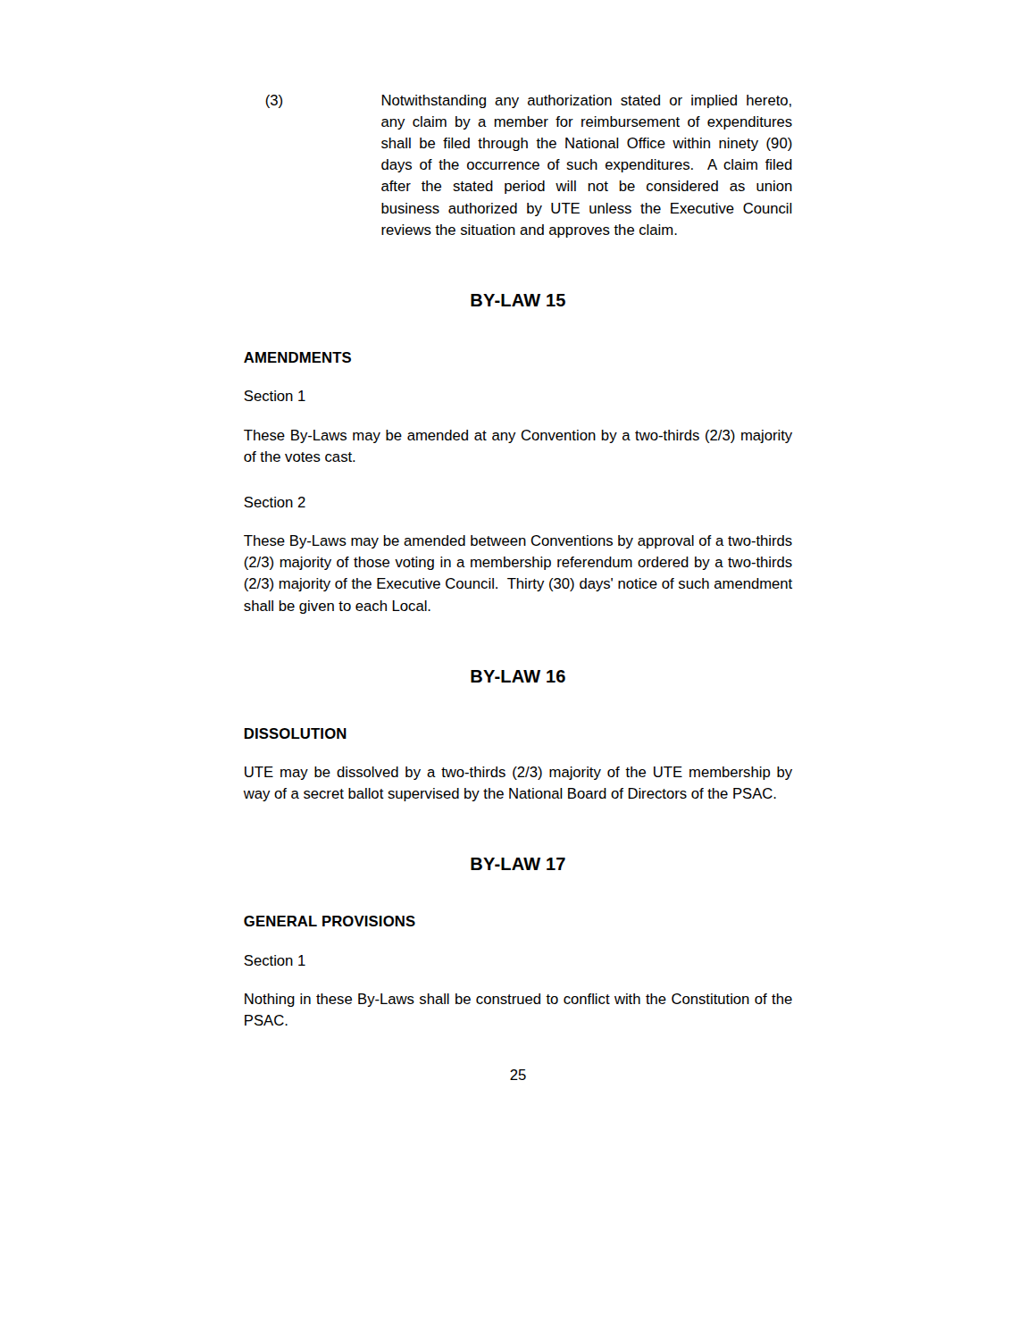(3)
Notwithstanding any authorization stated or implied hereto, any claim by a member for reimbursement of expenditures shall be filed through the National Office within ninety (90) days of the occurrence of such expenditures. A claim filed after the stated period will not be considered as union business authorized by UTE unless the Executive Council reviews the situation and approves the claim.
BY-LAW 15
AMENDMENTS
Section 1
These By-Laws may be amended at any Convention by a two-thirds (2/3) majority of the votes cast.
Section 2
These By-Laws may be amended between Conventions by approval of a two-thirds (2/3) majority of those voting in a membership referendum ordered by a two-thirds (2/3) majority of the Executive Council. Thirty (30) days' notice of such amendment shall be given to each Local.
BY-LAW 16
DISSOLUTION
UTE may be dissolved by a two-thirds (2/3) majority of the UTE membership by way of a secret ballot supervised by the National Board of Directors of the PSAC.
BY-LAW 17
GENERAL PROVISIONS
Section 1
Nothing in these By-Laws shall be construed to conflict with the Constitution of the PSAC.
25